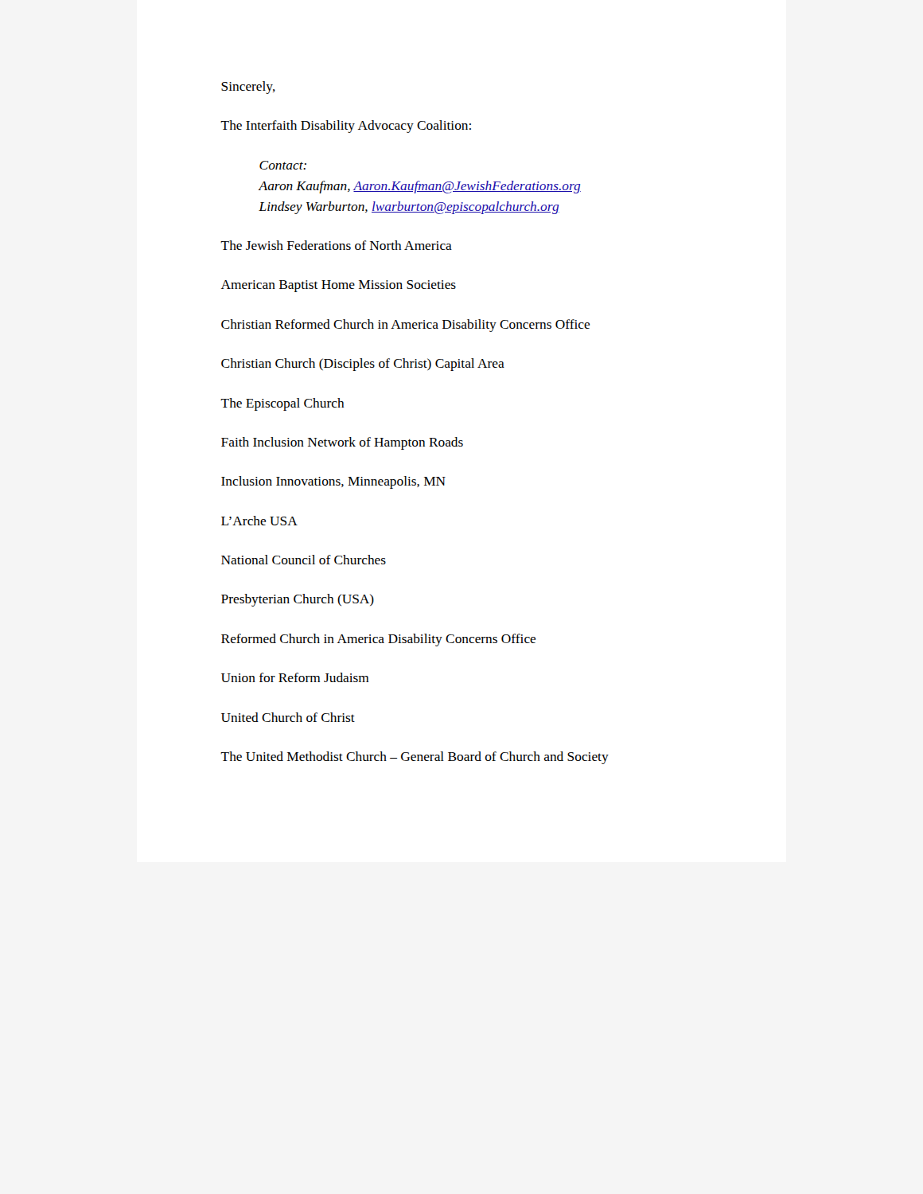Sincerely,
The Interfaith Disability Advocacy Coalition:
Contact: Aaron Kaufman, Aaron.Kaufman@JewishFederations.org Lindsey Warburton, lwarburton@episcopalchurch.org
The Jewish Federations of North America
American Baptist Home Mission Societies
Christian Reformed Church in America Disability Concerns Office
Christian Church (Disciples of Christ) Capital Area
The Episcopal Church
Faith Inclusion Network of Hampton Roads
Inclusion Innovations, Minneapolis, MN
L’Arche USA
National Council of Churches
Presbyterian Church (USA)
Reformed Church in America Disability Concerns Office
Union for Reform Judaism
United Church of Christ
The United Methodist Church – General Board of Church and Society